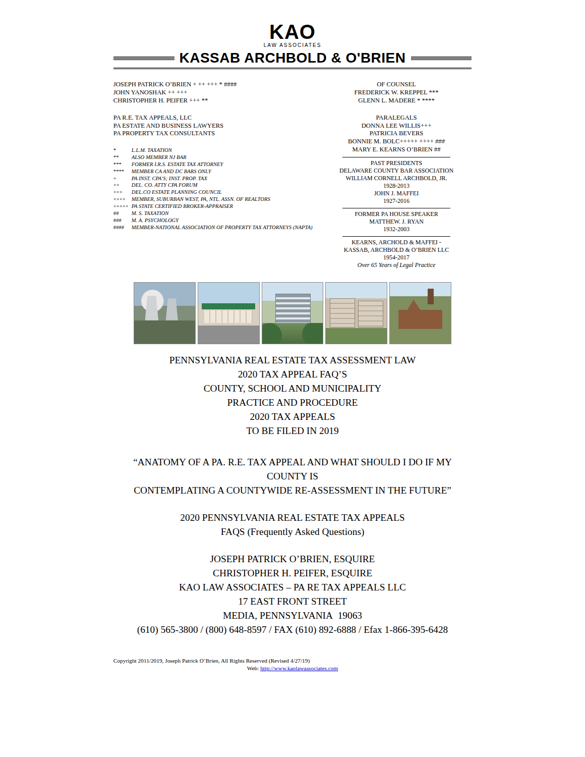KAO
LAW ASSOCIATES
KASSAB ARCHBOLD & O'BRIEN
JOSEPH PATRICK O’BRIEN + ++ +++ * ####
JOHN YANOSHAK ++ +++
CHRISTOPHER H. PEIFER +++ **
PA R.E. TAX APPEALS, LLC
PA ESTATE AND BUSINESS LAWYERS
PA PROPERTY TAX CONSULTANTS
| * | L.L.M. TAXATION |
| ** | ALSO MEMBER NJ BAR |
| *** | FORMER I.R.S. ESTATE TAX ATTORNEY |
| **** | MEMBER CA AND DC BARS ONLY |
| + | PA INST. CPA’S; INST. PROP. TAX |
| ++ | DEL. CO. ATTY CPA FORUM |
| +++ | DEL.CO ESTATE PLANNING COUNCIL |
| ++++ | MEMBER, SUBURBAN WEST, PA, NTL. ASSN. OF REALTORS |
| +++++ | PA STATE CERTIFIED BROKER-APPRAISER |
| ## | M. S. TAXATION |
| ### | M. A. PSYCHOLOGY |
| #### | MEMBER-NATIONAL ASSOCIATION OF PROPERTY TAX ATTORNEYS (NAPTA) |
OF COUNSEL
FREDERICK W. KREPPEL ***
GLENN L. MADERE * ****
PARALEGALS
DONNA LEE WILLIS+++
PATRICIA BEVERS
BONNIE M. BOLC+++++ ++++ ###
MARY E. KEARNS O’BRIEN ##
PAST PRESIDENTS
DELAWARE COUNTY BAR ASSOCIATION
WILLIAM CORNELL ARCHBOLD, JR.
1928-2013
JOHN J. MAFFEI
1927-2016
FORMER PA HOUSE SPEAKER
MATTHEW. J. RYAN
1932-2003
KEARNS, ARCHOLD & MAFFEI -
KASSAB, ARCHBOLD & O’BRIEN LLC
1954-2017
Over 65 Years of Legal Practice
PENNSYLVANIA REAL ESTATE TAX ASSESSMENT LAW
2020 TAX APPEAL FAQ’S
COUNTY, SCHOOL AND MUNICIPALITY
PRACTICE AND PROCEDURE
2020 TAX APPEALS
TO BE FILED IN 2019
“ANATOMY OF A PA. R.E. TAX APPEAL AND WHAT SHOULD I DO IF MY COUNTY IS
CONTEMPLATING A COUNTYWIDE RE-ASSESSMENT IN THE FUTURE”
2020 PENNSYLVANIA REAL ESTATE TAX APPEALS
FAQS (Frequently Asked Questions)
JOSEPH PATRICK O’BRIEN, ESQUIRE
CHRISTOPHER H. PEIFER, ESQUIRE
KAO LAW ASSOCIATES – PA RE TAX APPEALS LLC
17 EAST FRONT STREET
MEDIA, PENNSYLVANIA 19063
(610) 565-3800 / (800) 648-8597 / FAX (610) 892-6888 / Efax 1-866-395-6428
Copyright 2011/2019, Joseph Patrick O’Brien, All Rights Reserved (Revised 4/27/19)
Web: http://www.kaolawassociates.com